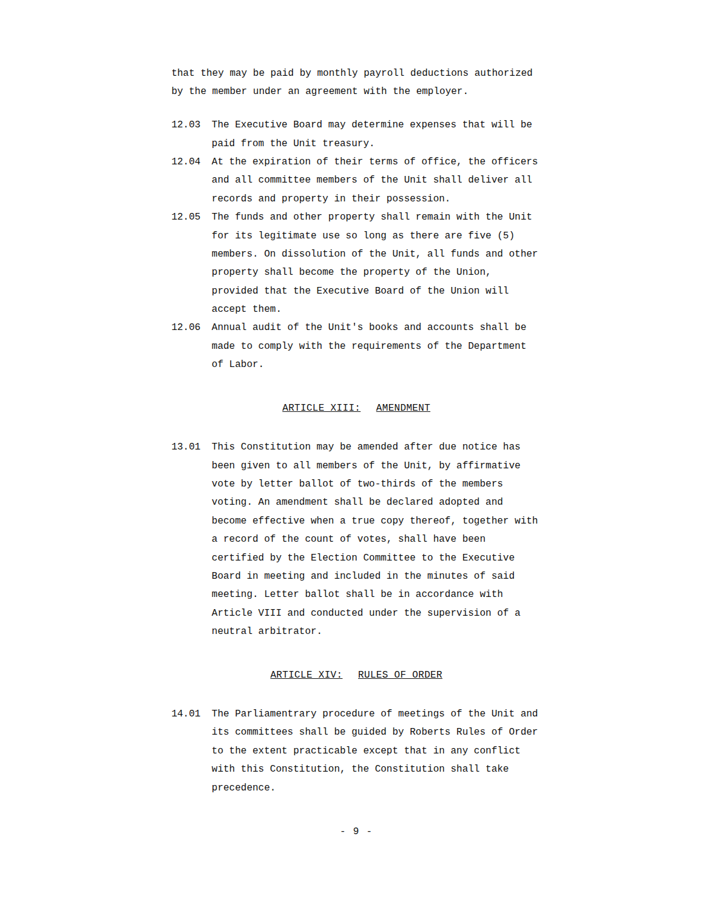that they may be paid by monthly payroll deductions authorized by the member under an agreement with the employer.
12.03 The Executive Board may determine expenses that will be paid from the Unit treasury.
12.04 At the expiration of their terms of office, the officers and all committee members of the Unit shall deliver all records and property in their possession.
12.05 The funds and other property shall remain with the Unit for its legitimate use so long as there are five (5) members. On dissolution of the Unit, all funds and other property shall become the property of the Union, provided that the Executive Board of the Union will accept them.
12.06 Annual audit of the Unit's books and accounts shall be made to comply with the requirements of the Department of Labor.
ARTICLE XIII: AMENDMENT
13.01 This Constitution may be amended after due notice has been given to all members of the Unit, by affirmative vote by letter ballot of two-thirds of the members voting. An amendment shall be declared adopted and become effective when a true copy thereof, together with a record of the count of votes, shall have been certified by the Election Committee to the Executive Board in meeting and included in the minutes of said meeting. Letter ballot shall be in accordance with Article VIII and conducted under the supervision of a neutral arbitrator.
ARTICLE XIV: RULES OF ORDER
14.01 The Parliamentrary procedure of meetings of the Unit and its committees shall be guided by Roberts Rules of Order to the extent practicable except that in any conflict with this Constitution, the Constitution shall take precedence.
- 9 -